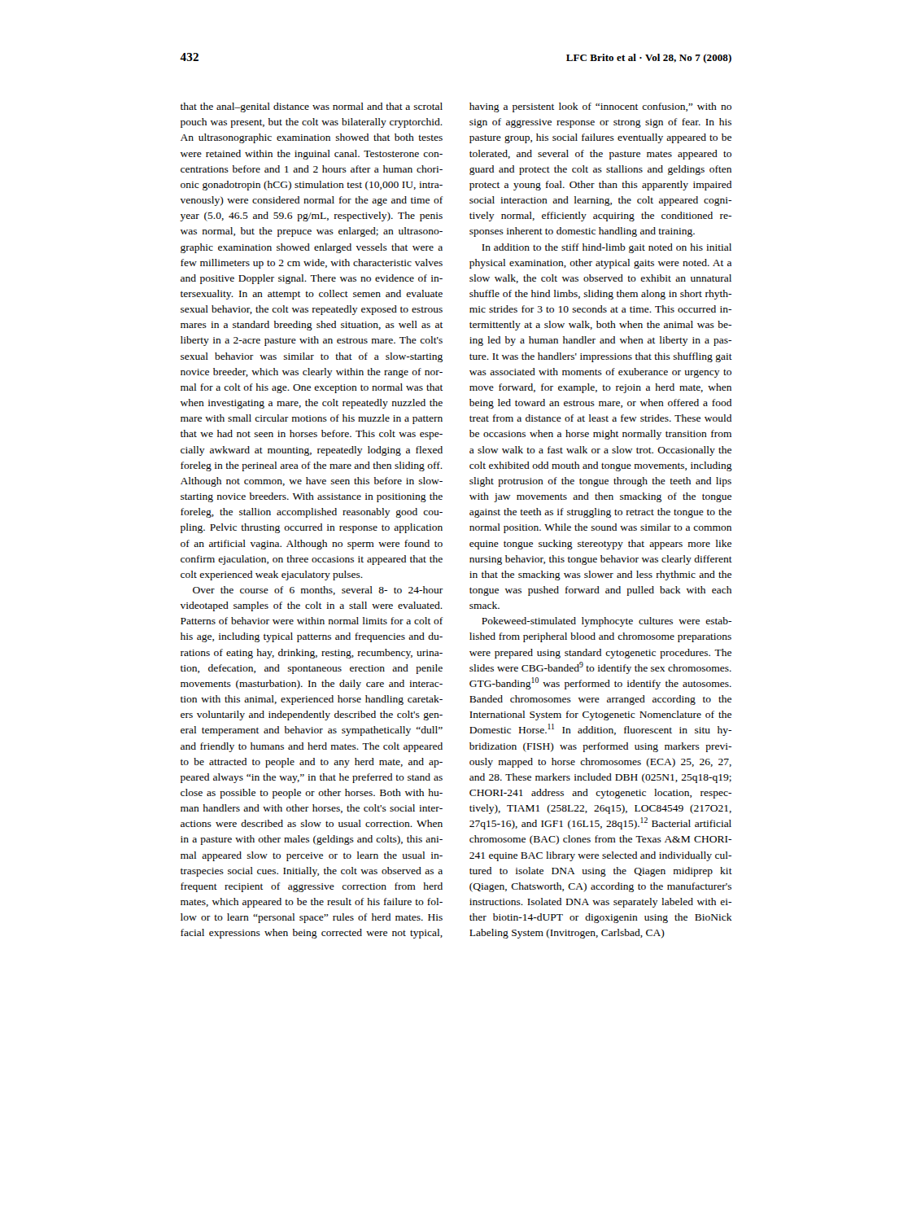432
LFC Brito et al · Vol 28, No 7 (2008)
that the anal–genital distance was normal and that a scrotal pouch was present, but the colt was bilaterally cryptorchid. An ultrasonographic examination showed that both testes were retained within the inguinal canal. Testosterone concentrations before and 1 and 2 hours after a human chorionic gonadotropin (hCG) stimulation test (10,000 IU, intravenously) were considered normal for the age and time of year (5.0, 46.5 and 59.6 pg/mL, respectively). The penis was normal, but the prepuce was enlarged; an ultrasonographic examination showed enlarged vessels that were a few millimeters up to 2 cm wide, with characteristic valves and positive Doppler signal. There was no evidence of intersexuality. In an attempt to collect semen and evaluate sexual behavior, the colt was repeatedly exposed to estrous mares in a standard breeding shed situation, as well as at liberty in a 2-acre pasture with an estrous mare. The colt's sexual behavior was similar to that of a slow-starting novice breeder, which was clearly within the range of normal for a colt of his age. One exception to normal was that when investigating a mare, the colt repeatedly nuzzled the mare with small circular motions of his muzzle in a pattern that we had not seen in horses before. This colt was especially awkward at mounting, repeatedly lodging a flexed foreleg in the perineal area of the mare and then sliding off. Although not common, we have seen this before in slow-starting novice breeders. With assistance in positioning the foreleg, the stallion accomplished reasonably good coupling. Pelvic thrusting occurred in response to application of an artificial vagina. Although no sperm were found to confirm ejaculation, on three occasions it appeared that the colt experienced weak ejaculatory pulses.
Over the course of 6 months, several 8- to 24-hour videotaped samples of the colt in a stall were evaluated. Patterns of behavior were within normal limits for a colt of his age, including typical patterns and frequencies and durations of eating hay, drinking, resting, recumbency, urination, defecation, and spontaneous erection and penile movements (masturbation). In the daily care and interaction with this animal, experienced horse handling caretakers voluntarily and independently described the colt's general temperament and behavior as sympathetically “dull” and friendly to humans and herd mates. The colt appeared to be attracted to people and to any herd mate, and appeared always “in the way,” in that he preferred to stand as close as possible to people or other horses. Both with human handlers and with other horses, the colt's social interactions were described as slow to usual correction. When in a pasture with other males (geldings and colts), this animal appeared slow to perceive or to learn the usual intraspecies social cues. Initially, the colt was observed as a frequent recipient of aggressive correction from herd mates, which appeared to be the result of his failure to follow or to learn “personal space” rules of herd mates. His facial expressions when being corrected were not typical, having a persistent look of “innocent confusion,” with no sign of aggressive response or strong sign of fear. In his pasture group, his social failures eventually appeared to be tolerated, and several of the pasture mates appeared to guard and protect the colt as stallions and geldings often protect a young foal. Other than this apparently impaired social interaction and learning, the colt appeared cognitively normal, efficiently acquiring the conditioned responses inherent to domestic handling and training.
In addition to the stiff hind-limb gait noted on his initial physical examination, other atypical gaits were noted. At a slow walk, the colt was observed to exhibit an unnatural shuffle of the hind limbs, sliding them along in short rhythmic strides for 3 to 10 seconds at a time. This occurred intermittently at a slow walk, both when the animal was being led by a human handler and when at liberty in a pasture. It was the handlers' impressions that this shuffling gait was associated with moments of exuberance or urgency to move forward, for example, to rejoin a herd mate, when being led toward an estrous mare, or when offered a food treat from a distance of at least a few strides. These would be occasions when a horse might normally transition from a slow walk to a fast walk or a slow trot. Occasionally the colt exhibited odd mouth and tongue movements, including slight protrusion of the tongue through the teeth and lips with jaw movements and then smacking of the tongue against the teeth as if struggling to retract the tongue to the normal position. While the sound was similar to a common equine tongue sucking stereotypy that appears more like nursing behavior, this tongue behavior was clearly different in that the smacking was slower and less rhythmic and the tongue was pushed forward and pulled back with each smack.
Pokeweed-stimulated lymphocyte cultures were established from peripheral blood and chromosome preparations were prepared using standard cytogenetic procedures. The slides were CBG-banded9 to identify the sex chromosomes. GTG-banding10 was performed to identify the autosomes. Banded chromosomes were arranged according to the International System for Cytogenetic Nomenclature of the Domestic Horse.11 In addition, fluorescent in situ hybridization (FISH) was performed using markers previously mapped to horse chromosomes (ECA) 25, 26, 27, and 28. These markers included DBH (025N1, 25q18-q19; CHORI-241 address and cytogenetic location, respectively), TIAM1 (258L22, 26q15), LOC84549 (217O21, 27q15-16), and IGF1 (16L15, 28q15).12 Bacterial artificial chromosome (BAC) clones from the Texas A&M CHORI-241 equine BAC library were selected and individually cultured to isolate DNA using the Qiagen midiprep kit (Qiagen, Chatsworth, CA) according to the manufacturer's instructions. Isolated DNA was separately labeled with either biotin-14-dUPT or digoxigenin using the BioNick Labeling System (Invitrogen, Carlsbad, CA)